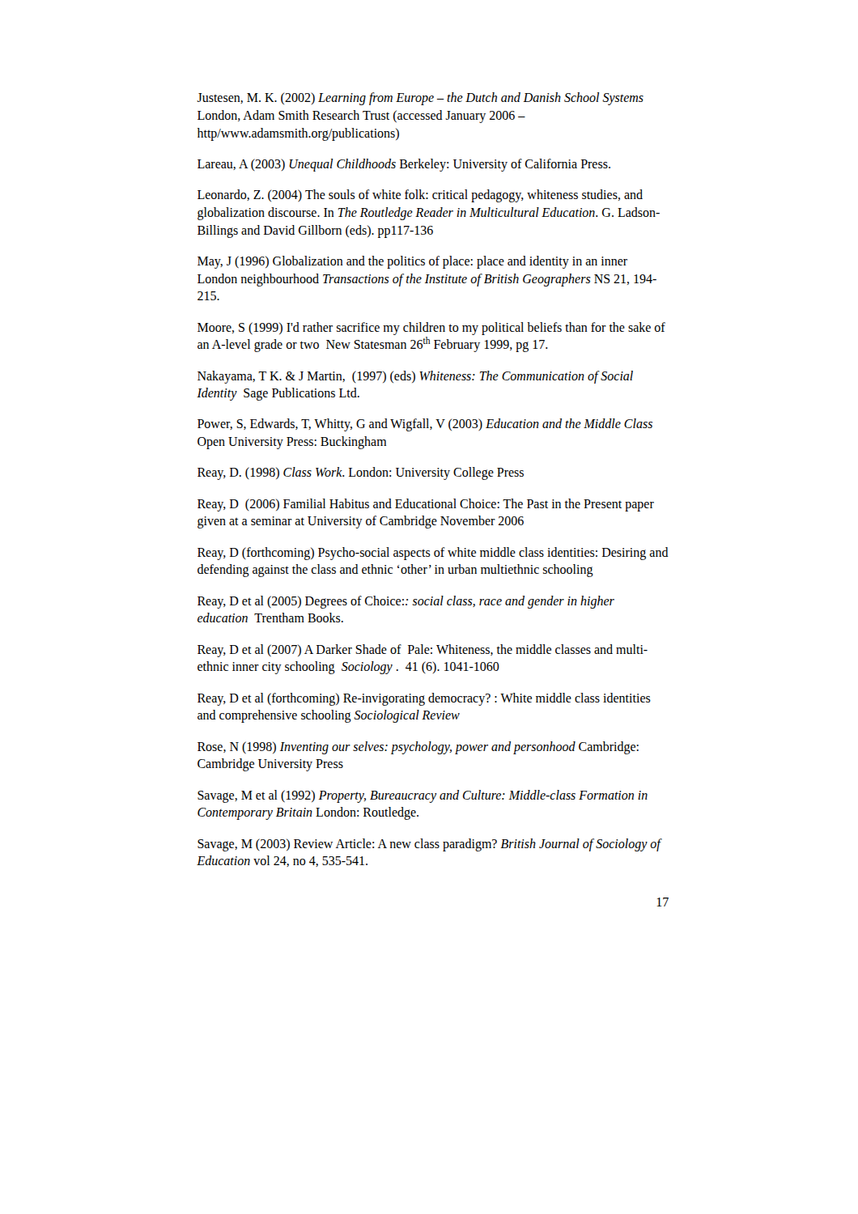Justesen, M. K. (2002) Learning from Europe – the Dutch and Danish School Systems London, Adam Smith Research Trust (accessed January 2006 – http/www.adamsmith.org/publications)
Lareau, A (2003) Unequal Childhoods Berkeley: University of California Press.
Leonardo, Z. (2004) The souls of white folk: critical pedagogy, whiteness studies, and globalization discourse. In The Routledge Reader in Multicultural Education. G. Ladson-Billings and David Gillborn (eds). pp117-136
May, J (1996) Globalization and the politics of place: place and identity in an inner London neighbourhood Transactions of the Institute of British Geographers NS 21, 194-215.
Moore, S (1999) I'd rather sacrifice my children to my political beliefs than for the sake of an A-level grade or two New Statesman 26th February 1999, pg 17.
Nakayama, T K. & J Martin, (1997) (eds) Whiteness: The Communication of Social Identity Sage Publications Ltd.
Power, S, Edwards, T, Whitty, G and Wigfall, V (2003) Education and the Middle Class Open University Press: Buckingham
Reay, D. (1998) Class Work. London: University College Press
Reay, D (2006) Familial Habitus and Educational Choice: The Past in the Present paper given at a seminar at University of Cambridge November 2006
Reay, D (forthcoming) Psycho-social aspects of white middle class identities: Desiring and defending against the class and ethnic ‘other’ in urban multiethnic schooling
Reay, D et al (2005) Degrees of Choice:: social class, race and gender in higher education Trentham Books.
Reay, D et al (2007) A Darker Shade of Pale: Whiteness, the middle classes and multi-ethnic inner city schooling Sociology . 41 (6). 1041-1060
Reay, D et al (forthcoming) Re-invigorating democracy? : White middle class identities and comprehensive schooling Sociological Review
Rose, N (1998) Inventing our selves: psychology, power and personhood Cambridge: Cambridge University Press
Savage, M et al (1992) Property, Bureaucracy and Culture: Middle-class Formation in Contemporary Britain London: Routledge.
Savage, M (2003) Review Article: A new class paradigm? British Journal of Sociology of Education vol 24, no 4, 535-541.
17